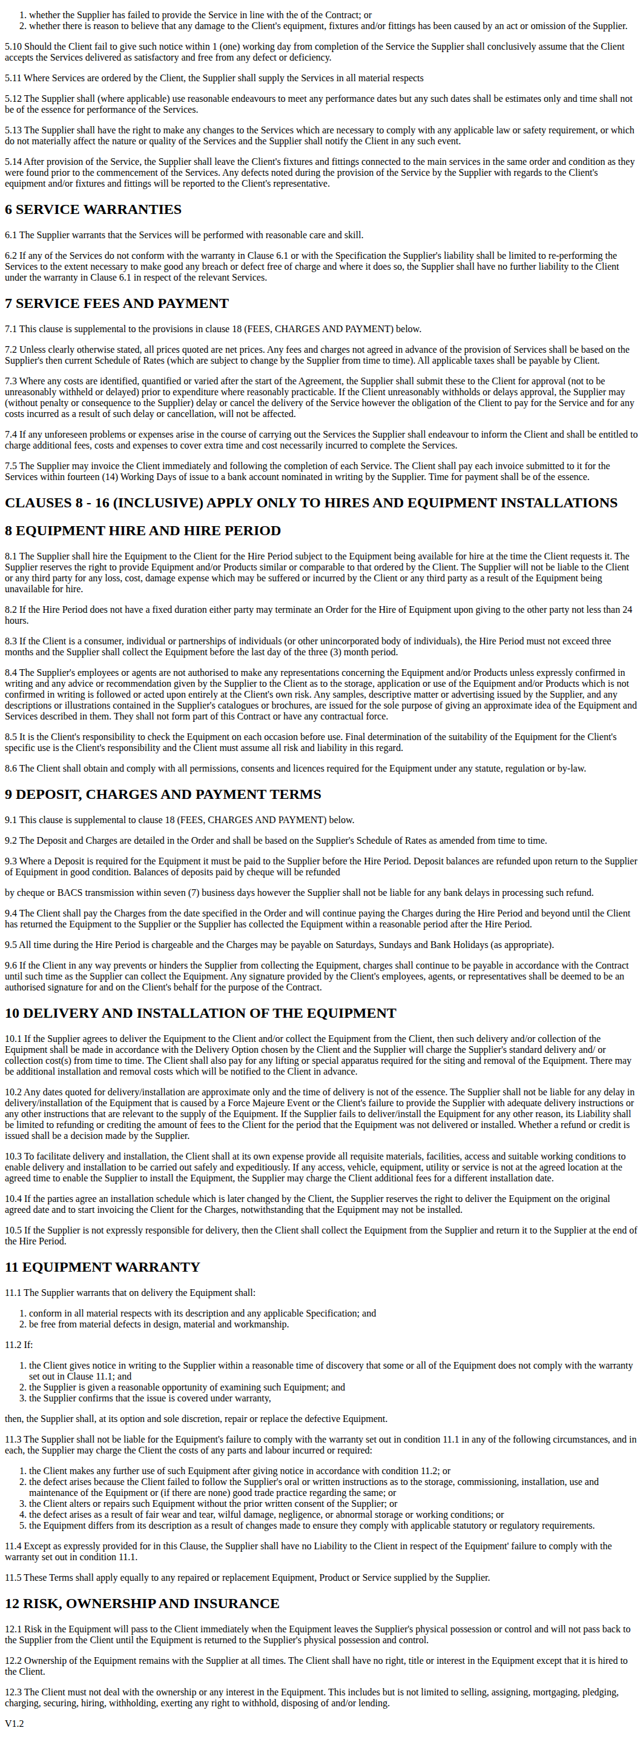whether the Supplier has failed to provide the Service in line with the of the Contract; or
whether there is reason to believe that any damage to the Client's equipment, fixtures and/or fittings has been caused by an act or omission of the Supplier.
5.10 Should the Client fail to give such notice within 1 (one) working day from completion of the Service the Supplier shall conclusively assume that the Client accepts the Services delivered as satisfactory and free from any defect or deficiency.
5.11 Where Services are ordered by the Client, the Supplier shall supply the Services in all material respects
5.12 The Supplier shall (where applicable) use reasonable endeavours to meet any performance dates but any such dates shall be estimates only and time shall not be of the essence for performance of the Services.
5.13 The Supplier shall have the right to make any changes to the Services which are necessary to comply with any applicable law or safety requirement, or which do not materially affect the nature or quality of the Services and the Supplier shall notify the Client in any such event.
5.14 After provision of the Service, the Supplier shall leave the Client's fixtures and fittings connected to the main services in the same order and condition as they were found prior to the commencement of the Services. Any defects noted during the provision of the Service by the Supplier with regards to the Client's equipment and/or fixtures and fittings will be reported to the Client's representative.
6 SERVICE WARRANTIES
6.1 The Supplier warrants that the Services will be performed with reasonable care and skill.
6.2 If any of the Services do not conform with the warranty in Clause 6.1 or with the Specification the Supplier's liability shall be limited to re-performing the Services to the extent necessary to make good any breach or defect free of charge and where it does so, the Supplier shall have no further liability to the Client under the warranty in Clause 6.1 in respect of the relevant Services.
7 SERVICE FEES AND PAYMENT
7.1 This clause is supplemental to the provisions in clause 18 (FEES, CHARGES AND PAYMENT) below.
7.2 Unless clearly otherwise stated, all prices quoted are net prices. Any fees and charges not agreed in advance of the provision of Services shall be based on the Supplier's then current Schedule of Rates (which are subject to change by the Supplier from time to time). All applicable taxes shall be payable by Client.
7.3 Where any costs are identified, quantified or varied after the start of the Agreement, the Supplier shall submit these to the Client for approval (not to be unreasonably withheld or delayed) prior to expenditure where reasonably practicable. If the Client unreasonably withholds or delays approval, the Supplier may (without penalty or consequence to the Supplier) delay or cancel the delivery of the Service however the obligation of the Client to pay for the Service and for any costs incurred as a result of such delay or cancellation, will not be affected.
7.4 If any unforeseen problems or expenses arise in the course of carrying out the Services the Supplier shall endeavour to inform the Client and shall be entitled to charge additional fees, costs and expenses to cover extra time and cost necessarily incurred to complete the Services.
7.5 The Supplier may invoice the Client immediately and following the completion of each Service. The Client shall pay each invoice submitted to it for the Services within fourteen (14) Working Days of issue to a bank account nominated in writing by the Supplier. Time for payment shall be of the essence.
CLAUSES 8 - 16 (INCLUSIVE) APPLY ONLY TO HIRES AND EQUIPMENT INSTALLATIONS
8 EQUIPMENT HIRE AND HIRE PERIOD
8.1 The Supplier shall hire the Equipment to the Client for the Hire Period subject to the Equipment being available for hire at the time the Client requests it. The Supplier reserves the right to provide Equipment and/or Products similar or comparable to that ordered by the Client. The Supplier will not be liable to the Client or any third party for any loss, cost, damage expense which may be suffered or incurred by the Client or any third party as a result of the Equipment being unavailable for hire.
8.2 If the Hire Period does not have a fixed duration either party may terminate an Order for the Hire of Equipment upon giving to the other party not less than 24 hours.
8.3 If the Client is a consumer, individual or partnerships of individuals (or other unincorporated body of individuals), the Hire Period must not exceed three months and the Supplier shall collect the Equipment before the last day of the three (3) month period.
8.4 The Supplier's employees or agents are not authorised to make any representations concerning the Equipment and/or Products unless expressly confirmed in writing and any advice or recommendation given by the Supplier to the Client as to the storage, application or use of the Equipment and/or Products which is not confirmed in writing is followed or acted upon entirely at the Client's own risk. Any samples, descriptive matter or advertising issued by the Supplier, and any descriptions or illustrations contained in the Supplier's catalogues or brochures, are issued for the sole purpose of giving an approximate idea of the Equipment and Services described in them. They shall not form part of this Contract or have any contractual force.
8.5 It is the Client's responsibility to check the Equipment on each occasion before use. Final determination of the suitability of the Equipment for the Client's specific use is the Client's responsibility and the Client must assume all risk and liability in this regard.
8.6 The Client shall obtain and comply with all permissions, consents and licences required for the Equipment under any statute, regulation or by-law.
9 DEPOSIT, CHARGES AND PAYMENT TERMS
9.1 This clause is supplemental to clause 18 (FEES, CHARGES AND PAYMENT) below.
9.2 The Deposit and Charges are detailed in the Order and shall be based on the Supplier's Schedule of Rates as amended from time to time.
9.3 Where a Deposit is required for the Equipment it must be paid to the Supplier before the Hire Period. Deposit balances are refunded upon return to the Supplier of Equipment in good condition. Balances of deposits paid by cheque will be refunded
by cheque or BACS transmission within seven (7) business days however the Supplier shall not be liable for any bank delays in processing such refund.
9.4 The Client shall pay the Charges from the date specified in the Order and will continue paying the Charges during the Hire Period and beyond until the Client has returned the Equipment to the Supplier or the Supplier has collected the Equipment within a reasonable period after the Hire Period.
9.5 All time during the Hire Period is chargeable and the Charges may be payable on Saturdays, Sundays and Bank Holidays (as appropriate).
9.6 If the Client in any way prevents or hinders the Supplier from collecting the Equipment, charges shall continue to be payable in accordance with the Contract until such time as the Supplier can collect the Equipment. Any signature provided by the Client's employees, agents, or representatives shall be deemed to be an authorised signature for and on the Client's behalf for the purpose of the Contract.
10 DELIVERY AND INSTALLATION OF THE EQUIPMENT
10.1 If the Supplier agrees to deliver the Equipment to the Client and/or collect the Equipment from the Client, then such delivery and/or collection of the Equipment shall be made in accordance with the Delivery Option chosen by the Client and the Supplier will charge the Supplier's standard delivery and/ or collection cost(s) from time to time. The Client shall also pay for any lifting or special apparatus required for the siting and removal of the Equipment. There may be additional installation and removal costs which will be notified to the Client in advance.
10.2 Any dates quoted for delivery/installation are approximate only and the time of delivery is not of the essence. The Supplier shall not be liable for any delay in delivery/installation of the Equipment that is caused by a Force Majeure Event or the Client's failure to provide the Supplier with adequate delivery instructions or any other instructions that are relevant to the supply of the Equipment. If the Supplier fails to deliver/install the Equipment for any other reason, its Liability shall be limited to refunding or crediting the amount of fees to the Client for the period that the Equipment was not delivered or installed. Whether a refund or credit is issued shall be a decision made by the Supplier.
10.3 To facilitate delivery and installation, the Client shall at its own expense provide all requisite materials, facilities, access and suitable working conditions to enable delivery and installation to be carried out safely and expeditiously. If any access, vehicle, equipment, utility or service is not at the agreed location at the agreed time to enable the Supplier to install the Equipment, the Supplier may charge the Client additional fees for a different installation date.
10.4 If the parties agree an installation schedule which is later changed by the Client, the Supplier reserves the right to deliver the Equipment on the original agreed date and to start invoicing the Client for the Charges, notwithstanding that the Equipment may not be installed.
10.5 If the Supplier is not expressly responsible for delivery, then the Client shall collect the Equipment from the Supplier and return it to the Supplier at the end of the Hire Period.
11 EQUIPMENT WARRANTY
11.1 The Supplier warrants that on delivery the Equipment shall:
conform in all material respects with its description and any applicable Specification; and
be free from material defects in design, material and workmanship.
11.2 If:
the Client gives notice in writing to the Supplier within a reasonable time of discovery that some or all of the Equipment does not comply with the warranty set out in Clause 11.1; and
the Supplier is given a reasonable opportunity of examining such Equipment; and
the Supplier confirms that the issue is covered under warranty,
then, the Supplier shall, at its option and sole discretion, repair or replace the defective Equipment.
11.3 The Supplier shall not be liable for the Equipment's failure to comply with the warranty set out in condition 11.1 in any of the following circumstances, and in each, the Supplier may charge the Client the costs of any parts and labour incurred or required:
the Client makes any further use of such Equipment after giving notice in accordance with condition 11.2; or
the defect arises because the Client failed to follow the Supplier's oral or written instructions as to the storage, commissioning, installation, use and maintenance of the Equipment or (if there are none) good trade practice regarding the same; or
the Client alters or repairs such Equipment without the prior written consent of the Supplier; or
the defect arises as a result of fair wear and tear, wilful damage, negligence, or abnormal storage or working conditions; or
the Equipment differs from its description as a result of changes made to ensure they comply with applicable statutory or regulatory requirements.
11.4 Except as expressly provided for in this Clause, the Supplier shall have no Liability to the Client in respect of the Equipment' failure to comply with the warranty set out in condition 11.1.
11.5 These Terms shall apply equally to any repaired or replacement Equipment, Product or Service supplied by the Supplier.
12 RISK, OWNERSHIP AND INSURANCE
12.1 Risk in the Equipment will pass to the Client immediately when the Equipment leaves the Supplier's physical possession or control and will not pass back to the Supplier from the Client until the Equipment is returned to the Supplier's physical possession and control.
12.2 Ownership of the Equipment remains with the Supplier at all times. The Client shall have no right, title or interest in the Equipment except that it is hired to the Client.
12.3 The Client must not deal with the ownership or any interest in the Equipment. This includes but is not limited to selling, assigning, mortgaging, pledging, charging, securing, hiring, withholding, exerting any right to withhold, disposing of and/or lending.
V1.2